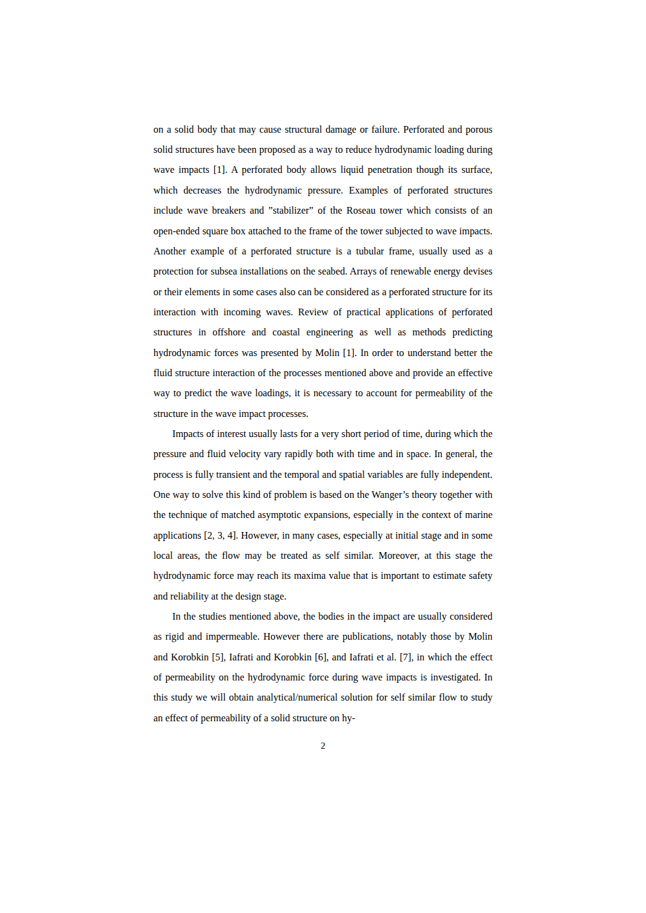on a solid body that may cause structural damage or failure. Perforated and porous solid structures have been proposed as a way to reduce hydrodynamic loading during wave impacts [1]. A perforated body allows liquid penetration though its surface, which decreases the hydrodynamic pressure. Examples of perforated structures include wave breakers and ”stabilizer” of the Roseau tower which consists of an open-ended square box attached to the frame of the tower subjected to wave impacts. Another example of a perforated structure is a tubular frame, usually used as a protection for subsea installations on the seabed. Arrays of renewable energy devises or their elements in some cases also can be considered as a perforated structure for its interaction with incoming waves. Review of practical applications of perforated structures in offshore and coastal engineering as well as methods predicting hydrodynamic forces was presented by Molin [1]. In order to understand better the fluid structure interaction of the processes mentioned above and provide an effective way to predict the wave loadings, it is necessary to account for permeability of the structure in the wave impact processes.
Impacts of interest usually lasts for a very short period of time, during which the pressure and fluid velocity vary rapidly both with time and in space. In general, the process is fully transient and the temporal and spatial variables are fully independent. One way to solve this kind of problem is based on the Wanger’s theory together with the technique of matched asymptotic expansions, especially in the context of marine applications [2, 3, 4]. However, in many cases, especially at initial stage and in some local areas, the flow may be treated as self similar. Moreover, at this stage the hydrodynamic force may reach its maxima value that is important to estimate safety and reliability at the design stage.
In the studies mentioned above, the bodies in the impact are usually considered as rigid and impermeable. However there are publications, notably those by Molin and Korobkin [5], Iafrati and Korobkin [6], and Iafrati et al. [7], in which the effect of permeability on the hydrodynamic force during wave impacts is investigated. In this study we will obtain analytical/numerical solution for self similar flow to study an effect of permeability of a solid structure on hy-
2